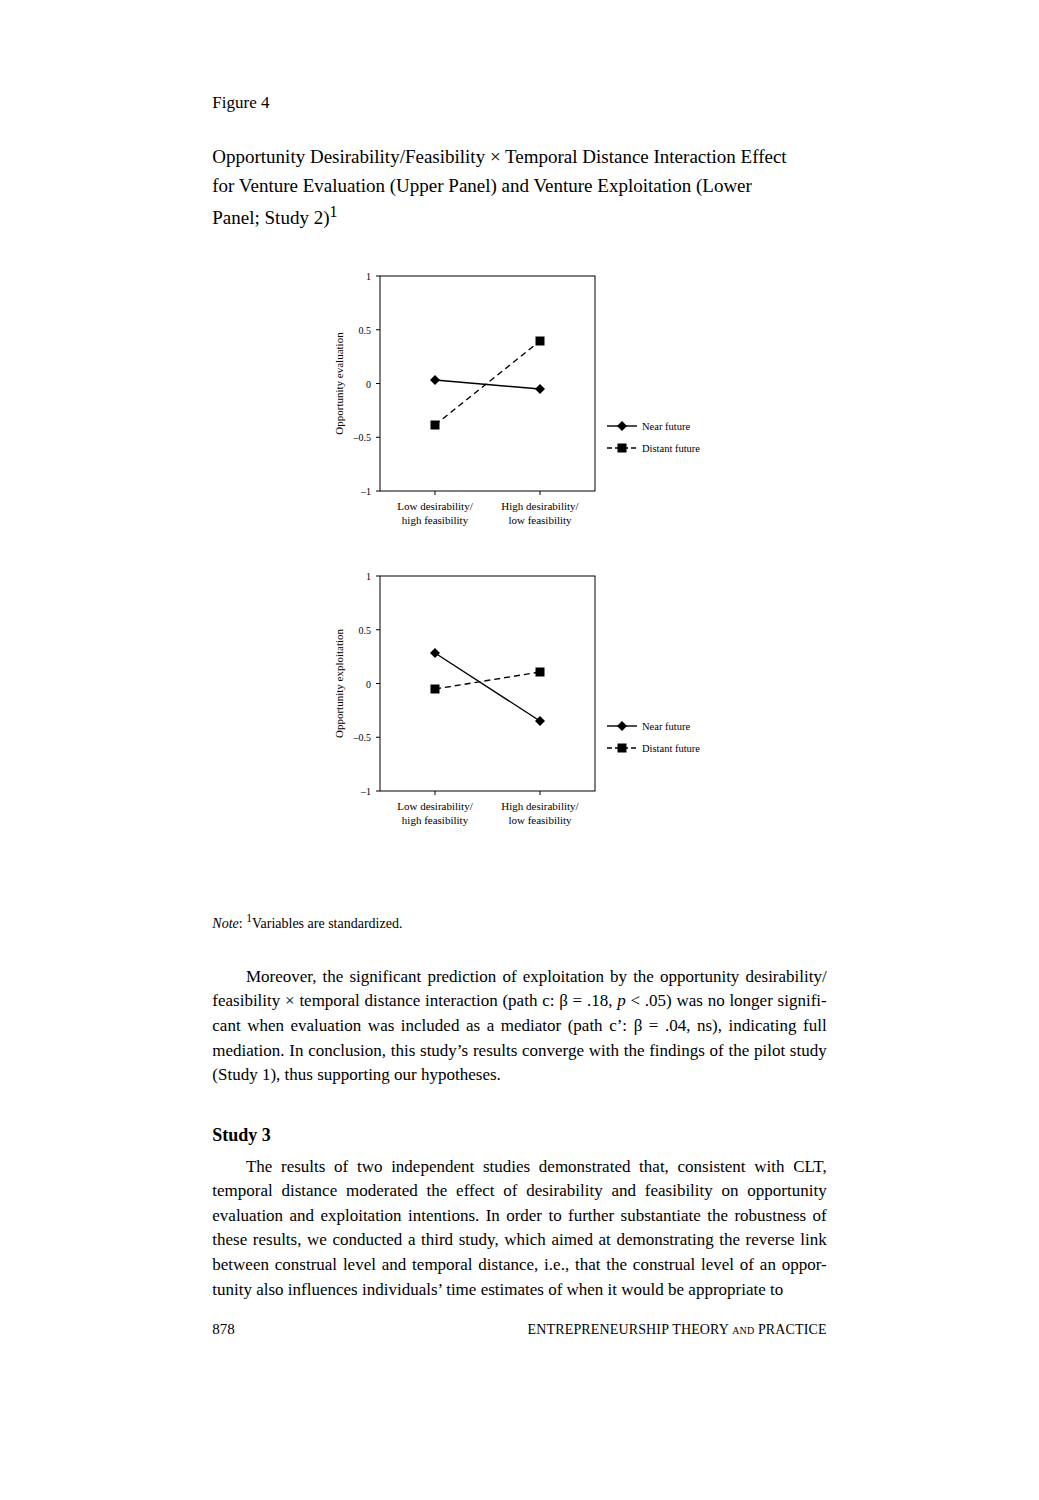Figure 4
Opportunity Desirability/Feasibility × Temporal Distance Interaction Effect for Venture Evaluation (Upper Panel) and Venture Exploitation (Lower Panel; Study 2)1
1 0.5 0 –0.5 –1 Opportunity evaluation Low desirability/ high feasibility High desirability/ low feasibility Near future Distant future 1 0.5 0 –0.5 –1 Opportunity exploitation Low desirability/ high feasibility High desirability/ low feasibility Near future Distant future
Note: 1Variables are standardized.
Moreover, the significant prediction of exploitation by the opportunity desirability/ feasibility × temporal distance interaction (path c: β = .18, p < .05) was no longer signifi- cant when evaluation was included as a mediator (path c’: β = .04, ns), indicating full mediation. In conclusion, this study’s results converge with the findings of the pilot study (Study 1), thus supporting our hypotheses.
Study 3
The results of two independent studies demonstrated that, consistent with CLT, temporal distance moderated the effect of desirability and feasibility on opportunity evaluation and exploitation intentions. In order to further substantiate the robustness of these results, we conducted a third study, which aimed at demonstrating the reverse link between construal level and temporal distance, i.e., that the construal level of an oppor- tunity also influences individuals’ time estimates of when it would be appropriate to
878
ENTREPRENEURSHIP THEORY and PRACTICE